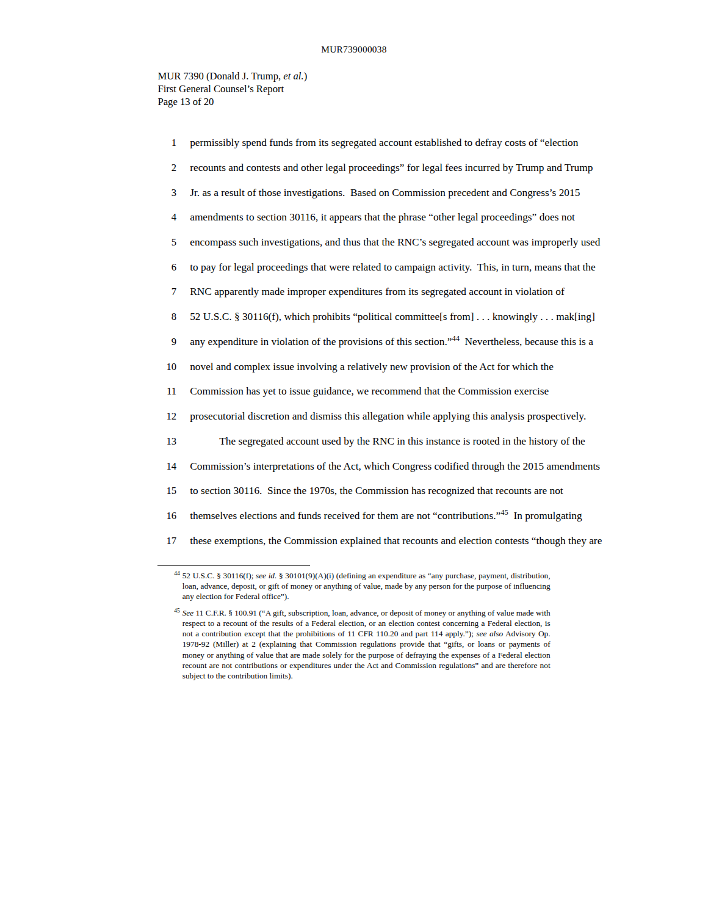MUR739000038
MUR 7390 (Donald J. Trump, et al.)
First General Counsel’s Report
Page 13 of 20
permissibly spend funds from its segregated account established to defray costs of “election
recounts and contests and other legal proceedings” for legal fees incurred by Trump and Trump
Jr. as a result of those investigations. Based on Commission precedent and Congress’s 2015
amendments to section 30116, it appears that the phrase “other legal proceedings” does not
encompass such investigations, and thus that the RNC’s segregated account was improperly used
to pay for legal proceedings that were related to campaign activity. This, in turn, means that the
RNC apparently made improper expenditures from its segregated account in violation of
52 U.S.C. § 30116(f), which prohibits “political committee[s from] . . . knowingly . . . mak[ing]
any expenditure in violation of the provisions of this section.”44 Nevertheless, because this is a
novel and complex issue involving a relatively new provision of the Act for which the
Commission has yet to issue guidance, we recommend that the Commission exercise
prosecutorial discretion and dismiss this allegation while applying this analysis prospectively.
The segregated account used by the RNC in this instance is rooted in the history of the
Commission’s interpretations of the Act, which Congress codified through the 2015 amendments
to section 30116. Since the 1970s, the Commission has recognized that recounts are not
themselves elections and funds received for them are not “contributions.”45 In promulgating
these exemptions, the Commission explained that recounts and election contests “though they are
44
52 U.S.C. § 30116(f); see id. § 30101(9)(A)(i) (defining an expenditure as “any purchase, payment, distribution, loan, advance, deposit, or gift of money or anything of value, made by any person for the purpose of influencing any election for Federal office”).
45
See 11 C.F.R. § 100.91 (“A gift, subscription, loan, advance, or deposit of money or anything of value made with respect to a recount of the results of a Federal election, or an election contest concerning a Federal election, is not a contribution except that the prohibitions of 11 CFR 110.20 and part 114 apply.”); see also Advisory Op. 1978-92 (Miller) at 2 (explaining that Commission regulations provide that “gifts, or loans or payments of money or anything of value that are made solely for the purpose of defraying the expenses of a Federal election recount are not contributions or expenditures under the Act and Commission regulations” and are therefore not subject to the contribution limits).